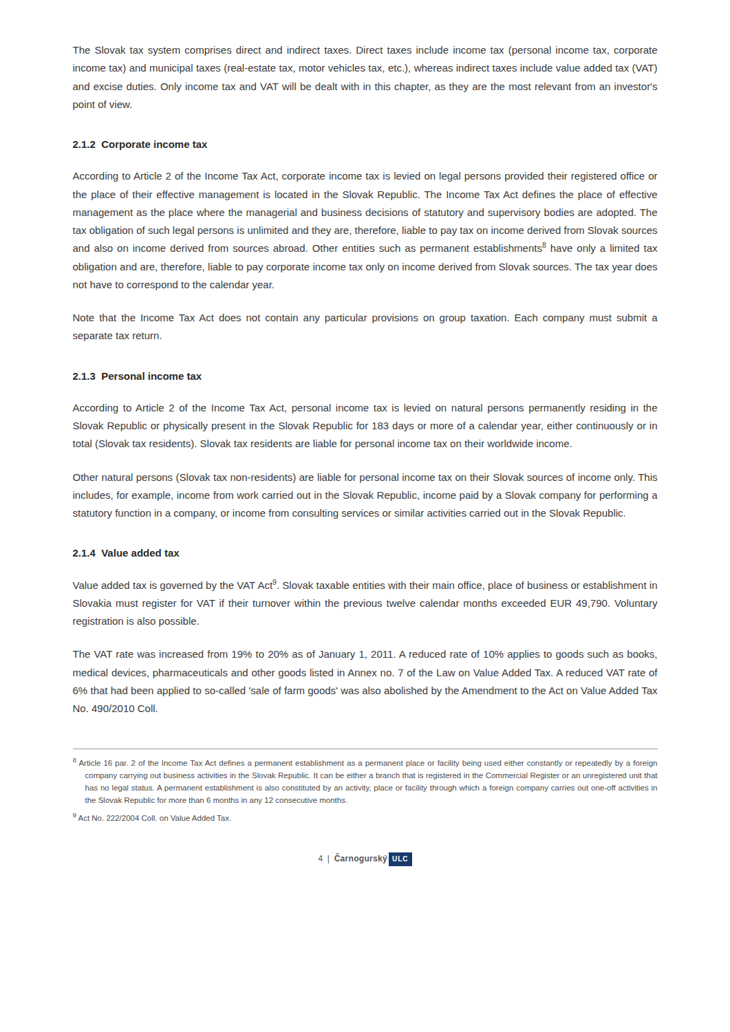The Slovak tax system comprises direct and indirect taxes. Direct taxes include income tax (personal income tax, corporate income tax) and municipal taxes (real-estate tax, motor vehicles tax, etc.), whereas indirect taxes include value added tax (VAT) and excise duties. Only income tax and VAT will be dealt with in this chapter, as they are the most relevant from an investor's point of view.
2.1.2 Corporate income tax
According to Article 2 of the Income Tax Act, corporate income tax is levied on legal persons provided their registered office or the place of their effective management is located in the Slovak Republic. The Income Tax Act defines the place of effective management as the place where the managerial and business decisions of statutory and supervisory bodies are adopted. The tax obligation of such legal persons is unlimited and they are, therefore, liable to pay tax on income derived from Slovak sources and also on income derived from sources abroad. Other entities such as permanent establishments8 have only a limited tax obligation and are, therefore, liable to pay corporate income tax only on income derived from Slovak sources. The tax year does not have to correspond to the calendar year.
Note that the Income Tax Act does not contain any particular provisions on group taxation. Each company must submit a separate tax return.
2.1.3 Personal income tax
According to Article 2 of the Income Tax Act, personal income tax is levied on natural persons permanently residing in the Slovak Republic or physically present in the Slovak Republic for 183 days or more of a calendar year, either continuously or in total (Slovak tax residents). Slovak tax residents are liable for personal income tax on their worldwide income.
Other natural persons (Slovak tax non-residents) are liable for personal income tax on their Slovak sources of income only. This includes, for example, income from work carried out in the Slovak Republic, income paid by a Slovak company for performing a statutory function in a company, or income from consulting services or similar activities carried out in the Slovak Republic.
2.1.4 Value added tax
Value added tax is governed by the VAT Act9. Slovak taxable entities with their main office, place of business or establishment in Slovakia must register for VAT if their turnover within the previous twelve calendar months exceeded EUR 49,790. Voluntary registration is also possible.
The VAT rate was increased from 19% to 20% as of January 1, 2011. A reduced rate of 10% applies to goods such as books, medical devices, pharmaceuticals and other goods listed in Annex no. 7 of the Law on Value Added Tax. A reduced VAT rate of 6% that had been applied to so-called 'sale of farm goods' was also abolished by the Amendment to the Act on Value Added Tax No. 490/2010 Coll.
8 Article 16 par. 2 of the Income Tax Act defines a permanent establishment as a permanent place or facility being used either constantly or repeatedly by a foreign company carrying out business activities in the Slovak Republic. It can be either a branch that is registered in the Commercial Register or an unregistered unit that has no legal status. A permanent establishment is also constituted by an activity, place or facility through which a foreign company carries out one-off activities in the Slovak Republic for more than 6 months in any 12 consecutive months.
9 Act No. 222/2004 Coll. on Value Added Tax.
4 | Čarnogurský ULC